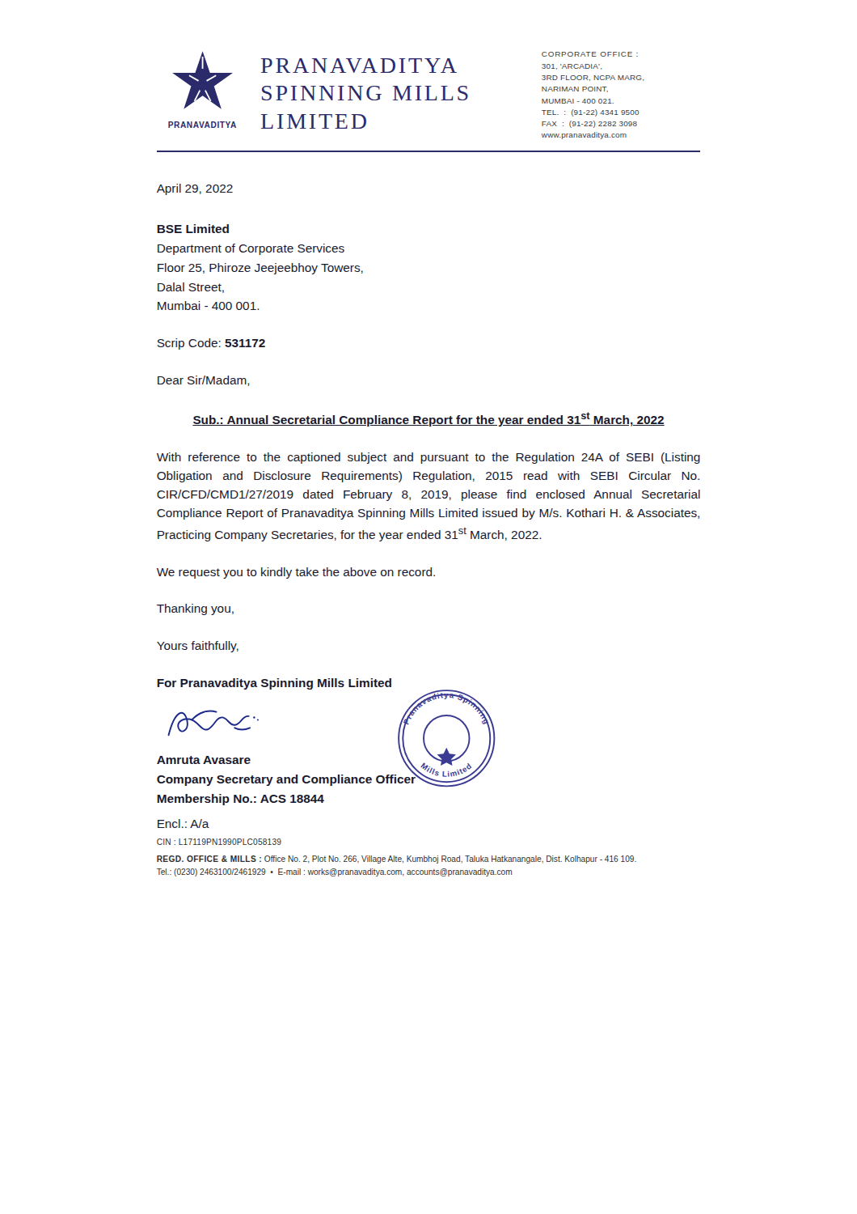PRANAVADITYA
PRANAVADITYA SPINNING MILLS LIMITED
CORPORATE OFFICE :
301, 'ARCADIA',
3RD FLOOR, NCPA MARG,
NARIMAN POINT,
MUMBAI - 400 021.
TEL. : (91-22) 4341 9500
FAX : (91-22) 2282 3098
www.pranavaditya.com
April 29, 2022
BSE Limited
Department of Corporate Services
Floor 25, Phiroze Jeejeebhoy Towers,
Dalal Street,
Mumbai - 400 001.
Scrip Code: 531172
Dear Sir/Madam,
Sub.: Annual Secretarial Compliance Report for the year ended 31st March, 2022
With reference to the captioned subject and pursuant to the Regulation 24A of SEBI (Listing Obligation and Disclosure Requirements) Regulation, 2015 read with SEBI Circular No. CIR/CFD/CMD1/27/2019 dated February 8, 2019, please find enclosed Annual Secretarial Compliance Report of Pranavaditya Spinning Mills Limited issued by M/s. Kothari H. & Associates, Practicing Company Secretaries, for the year ended 31st March, 2022.
We request you to kindly take the above on record.
Thanking you,
Yours faithfully,
For Pranavaditya Spinning Mills Limited
Pranavaditya Spinning Mills Limited
Amruta Avasare
Company Secretary and Compliance Officer
Membership No.: ACS 18844
Encl.: A/a
CIN : L17119PN1990PLC058139
REGD. OFFICE & MILLS : Office No. 2, Plot No. 266, Village Alte, Kumbhoj Road, Taluka Hatkanangale, Dist. Kolhapur - 416 109.
Tel.: (0230) 2463100/2461929 • E-mail : works@pranavaditya.com, accounts@pranavaditya.com